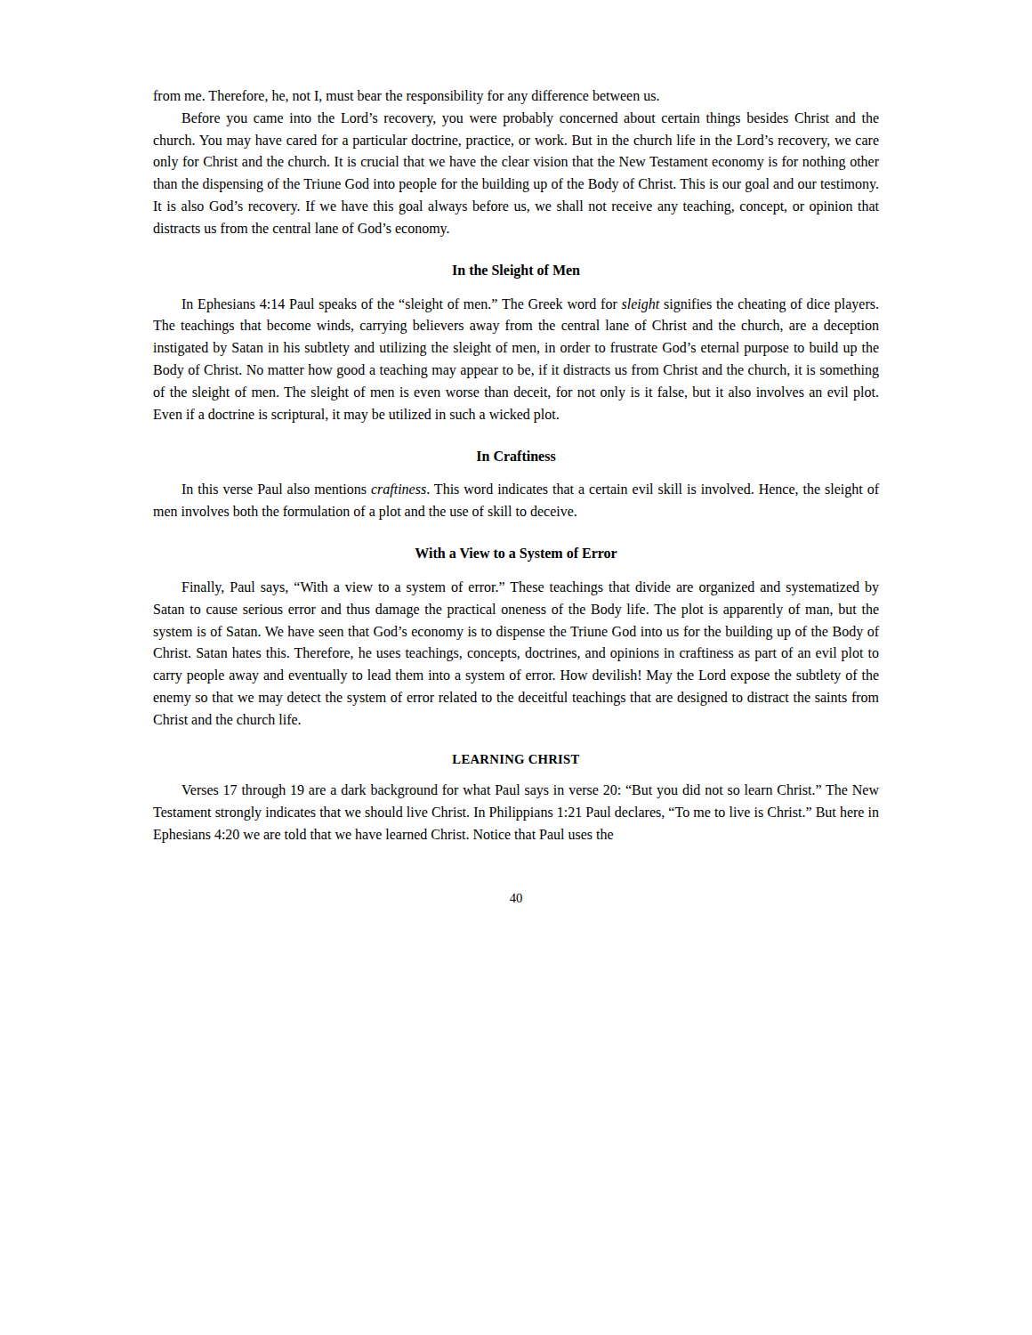from me. Therefore, he, not I, must bear the responsibility for any difference between us.
Before you came into the Lord’s recovery, you were probably concerned about certain things besides Christ and the church. You may have cared for a particular doctrine, practice, or work. But in the church life in the Lord’s recovery, we care only for Christ and the church. It is crucial that we have the clear vision that the New Testament economy is for nothing other than the dispensing of the Triune God into people for the building up of the Body of Christ. This is our goal and our testimony. It is also God’s recovery. If we have this goal always before us, we shall not receive any teaching, concept, or opinion that distracts us from the central lane of God’s economy.
In the Sleight of Men
In Ephesians 4:14 Paul speaks of the “sleight of men.” The Greek word for sleight signifies the cheating of dice players. The teachings that become winds, carrying believers away from the central lane of Christ and the church, are a deception instigated by Satan in his subtlety and utilizing the sleight of men, in order to frustrate God’s eternal purpose to build up the Body of Christ. No matter how good a teaching may appear to be, if it distracts us from Christ and the church, it is something of the sleight of men. The sleight of men is even worse than deceit, for not only is it false, but it also involves an evil plot. Even if a doctrine is scriptural, it may be utilized in such a wicked plot.
In Craftiness
In this verse Paul also mentions craftiness. This word indicates that a certain evil skill is involved. Hence, the sleight of men involves both the formulation of a plot and the use of skill to deceive.
With a View to a System of Error
Finally, Paul says, “With a view to a system of error.” These teachings that divide are organized and systematized by Satan to cause serious error and thus damage the practical oneness of the Body life. The plot is apparently of man, but the system is of Satan. We have seen that God’s economy is to dispense the Triune God into us for the building up of the Body of Christ. Satan hates this. Therefore, he uses teachings, concepts, doctrines, and opinions in craftiness as part of an evil plot to carry people away and eventually to lead them into a system of error. How devilish! May the Lord expose the subtlety of the enemy so that we may detect the system of error related to the deceitful teachings that are designed to distract the saints from Christ and the church life.
Learning Christ
Verses 17 through 19 are a dark background for what Paul says in verse 20: “But you did not so learn Christ.” The New Testament strongly indicates that we should live Christ. In Philippians 1:21 Paul declares, “To me to live is Christ.” But here in Ephesians 4:20 we are told that we have learned Christ. Notice that Paul uses the
40